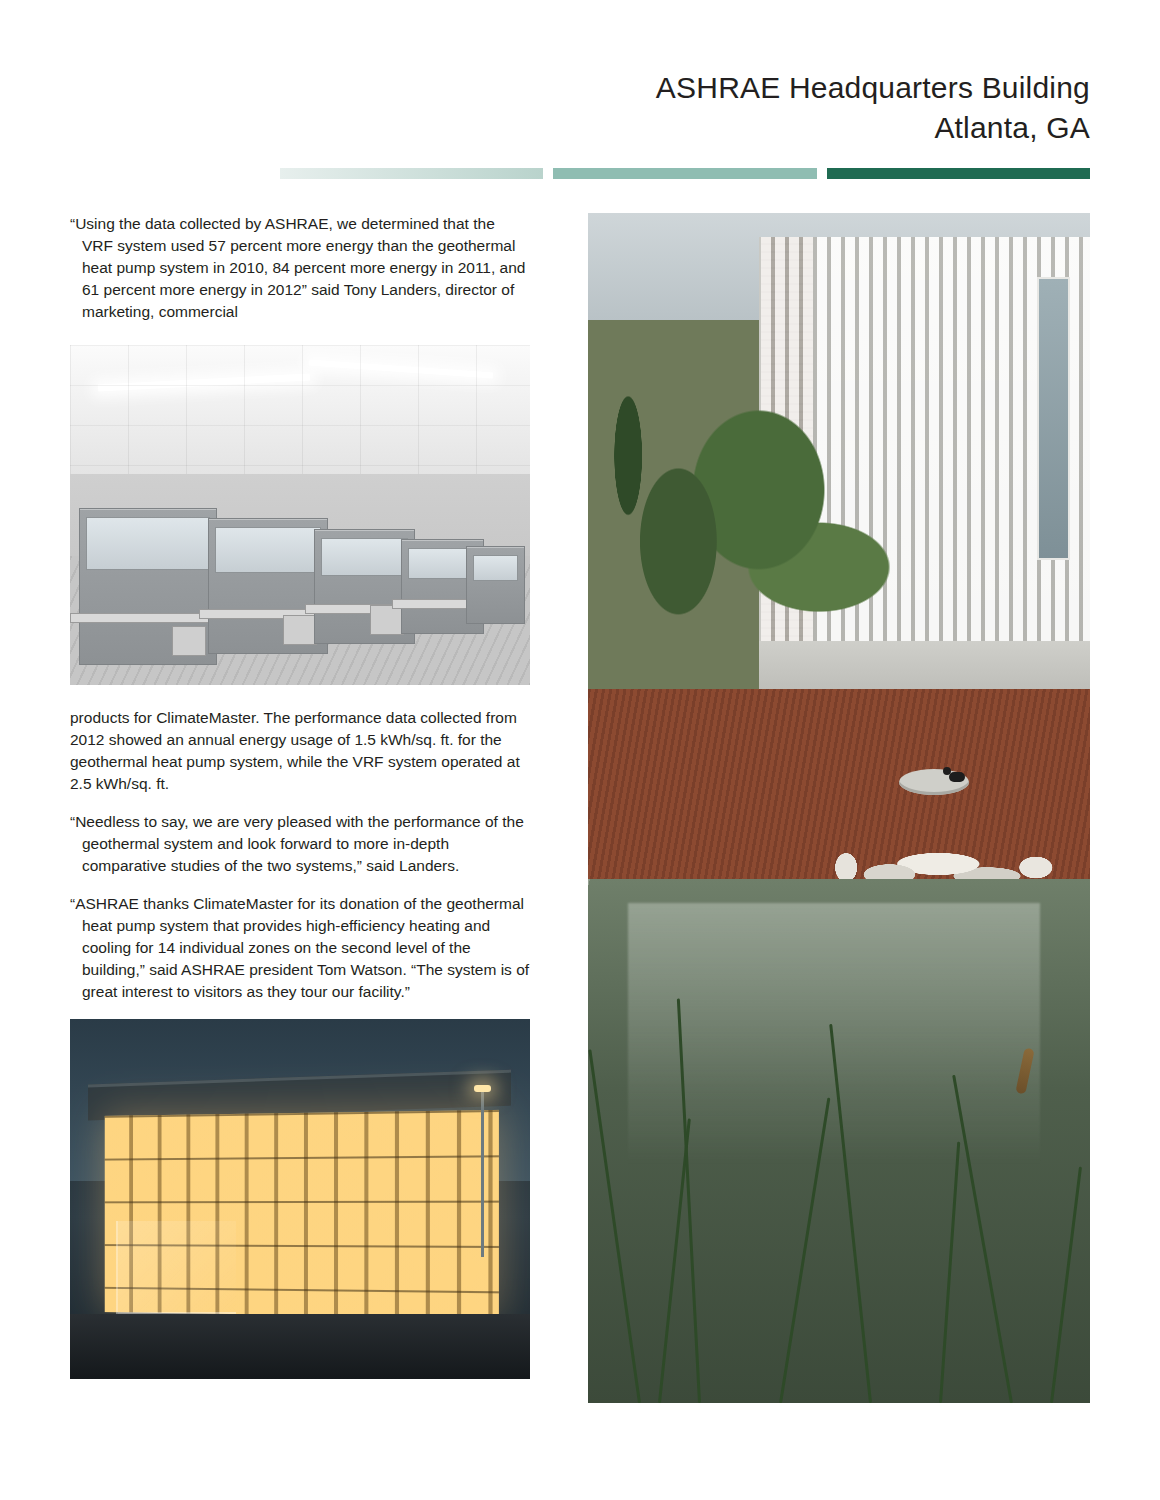ASHRAE Headquarters Building
Atlanta, GA
“Using the data collected by ASHRAE, we determined that the VRF system used 57 percent more energy than the geothermal heat pump system in 2010, 84 percent more energy in 2011, and 61 percent more energy in 2012” said Tony Landers, director of marketing, commercial
products for ClimateMaster. The performance data collected from 2012 showed an annual energy usage of 1.5 kWh/sq. ft. for the geothermal heat pump system, while the VRF system operated at 2.5 kWh/sq. ft.
“Needless to say, we are very pleased with the performance of the geothermal system and look forward to more in-depth comparative studies of the two systems,” said Landers.
“ASHRAE thanks ClimateMaster for its donation of the geothermal heat pump system that provides high-efficiency heating and cooling for 14 individual zones on the second level of the building,” said ASHRAE president Tom Watson. “The system is of great interest to visitors as they tour our facility.”